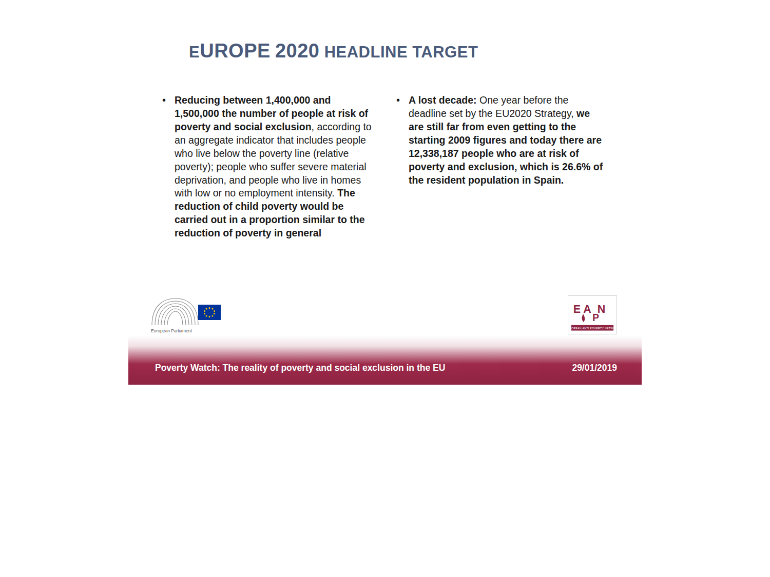EUROPE 2020 HEADLINE TARGET
Reducing between 1,400,000 and 1,500,000 the number of people at risk of poverty and social exclusion, according to an aggregate indicator that includes people who live below the poverty line (relative poverty); people who suffer severe material deprivation, and people who live in homes with low or no employment intensity. The reduction of child poverty would be carried out in a proportion similar to the reduction of poverty in general
A lost decade: One year before the deadline set by the EU2020 Strategy, we are still far from even getting to the starting 2009 figures and today there are 12,338,187 people who are at risk of poverty and exclusion, which is 26.6% of the resident population in Spain.
European Parliament
E A N P EUROPEAN ANTI POVERTY NETWORK
Poverty Watch: The reality of poverty and social exclusion in the EU 29/01/2019